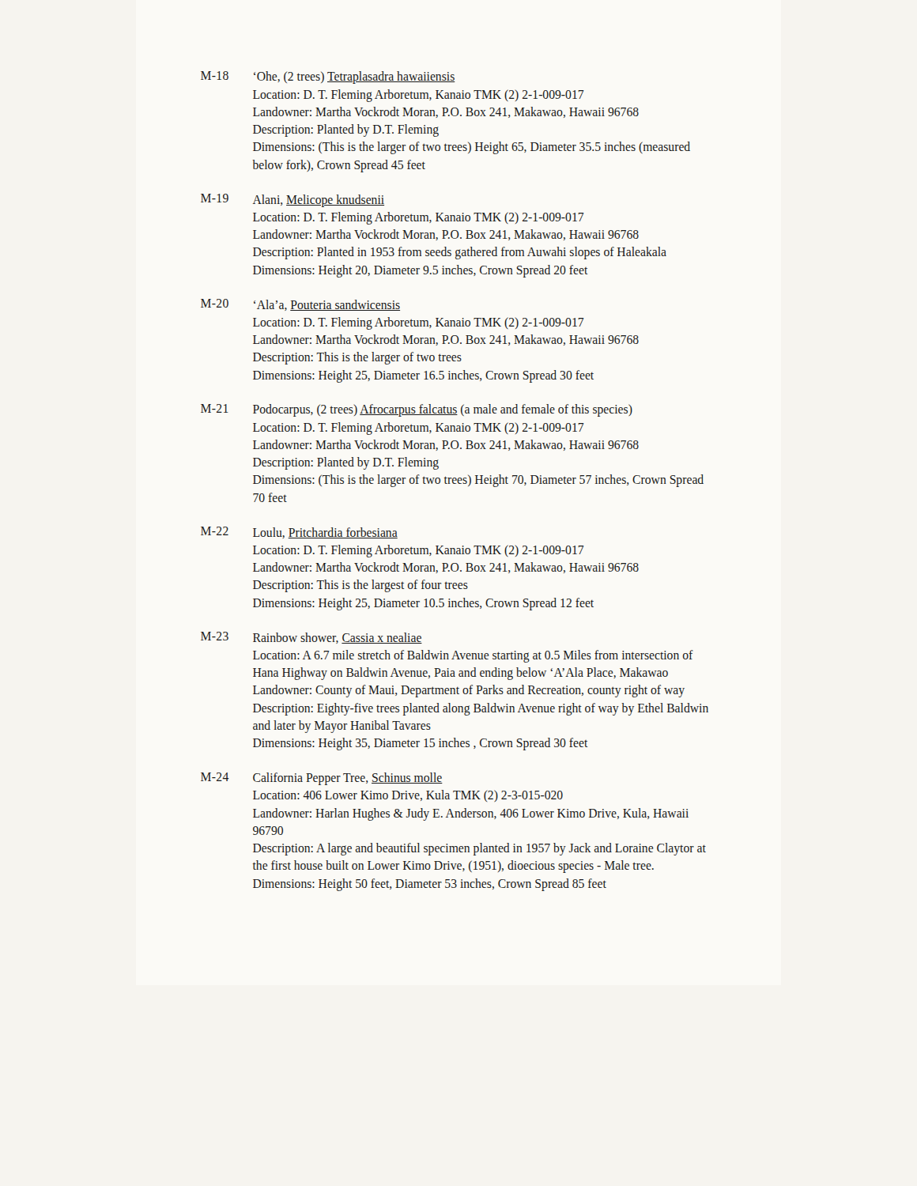M-18
‘Ohe, (2 trees) Tetraplasadra hawaiiensis
Location: D. T. Fleming Arboretum, Kanaio TMK (2) 2-1-009-017
Landowner: Martha Vockrodt Moran, P.O. Box 241, Makawao, Hawaii 96768
Description: Planted by D.T. Fleming
Dimensions: (This is the larger of two trees) Height 65, Diameter 35.5 inches (measured below fork), Crown Spread 45 feet
M-19
Alani, Melicope knudsenii
Location: D. T. Fleming Arboretum, Kanaio TMK (2) 2-1-009-017
Landowner: Martha Vockrodt Moran, P.O. Box 241, Makawao, Hawaii 96768
Description: Planted in 1953 from seeds gathered from Auwahi slopes of Haleakala
Dimensions: Height 20, Diameter 9.5 inches, Crown Spread 20 feet
M-20
‘Ala’a, Pouteria sandwicensis
Location: D. T. Fleming Arboretum, Kanaio TMK (2) 2-1-009-017
Landowner: Martha Vockrodt Moran, P.O. Box 241, Makawao, Hawaii 96768
Description: This is the larger of two trees
Dimensions: Height 25, Diameter 16.5 inches, Crown Spread 30 feet
M-21
Podocarpus, (2 trees) Afrocarpus falcatus (a male and female of this species)
Location: D. T. Fleming Arboretum, Kanaio TMK (2) 2-1-009-017
Landowner: Martha Vockrodt Moran, P.O. Box 241, Makawao, Hawaii 96768
Description: Planted by D.T. Fleming
Dimensions: (This is the larger of two trees) Height 70, Diameter 57 inches, Crown Spread 70 feet
M-22
Loulu, Pritchardia forbesiana
Location: D. T. Fleming Arboretum, Kanaio TMK (2) 2-1-009-017
Landowner: Martha Vockrodt Moran, P.O. Box 241, Makawao, Hawaii 96768
Description: This is the largest of four trees
Dimensions: Height 25, Diameter 10.5 inches, Crown Spread 12 feet
M-23
Rainbow shower, Cassia x nealiae
Location: A 6.7 mile stretch of Baldwin Avenue starting at 0.5 Miles from intersection of Hana Highway on Baldwin Avenue, Paia and ending below ‘A’Ala Place, Makawao
Landowner: County of Maui, Department of Parks and Recreation, county right of way
Description: Eighty-five trees planted along Baldwin Avenue right of way by Ethel Baldwin and later by Mayor Hanibal Tavares
Dimensions: Height 35, Diameter 15 inches , Crown Spread 30 feet
M-24
California Pepper Tree, Schinus molle
Location: 406 Lower Kimo Drive, Kula TMK (2) 2-3-015-020
Landowner: Harlan Hughes & Judy E. Anderson, 406 Lower Kimo Drive, Kula, Hawaii 96790
Description: A large and beautiful specimen planted in 1957 by Jack and Loraine Claytor at the first house built on Lower Kimo Drive, (1951), dioecious species - Male tree.
Dimensions: Height 50 feet, Diameter 53 inches, Crown Spread 85 feet